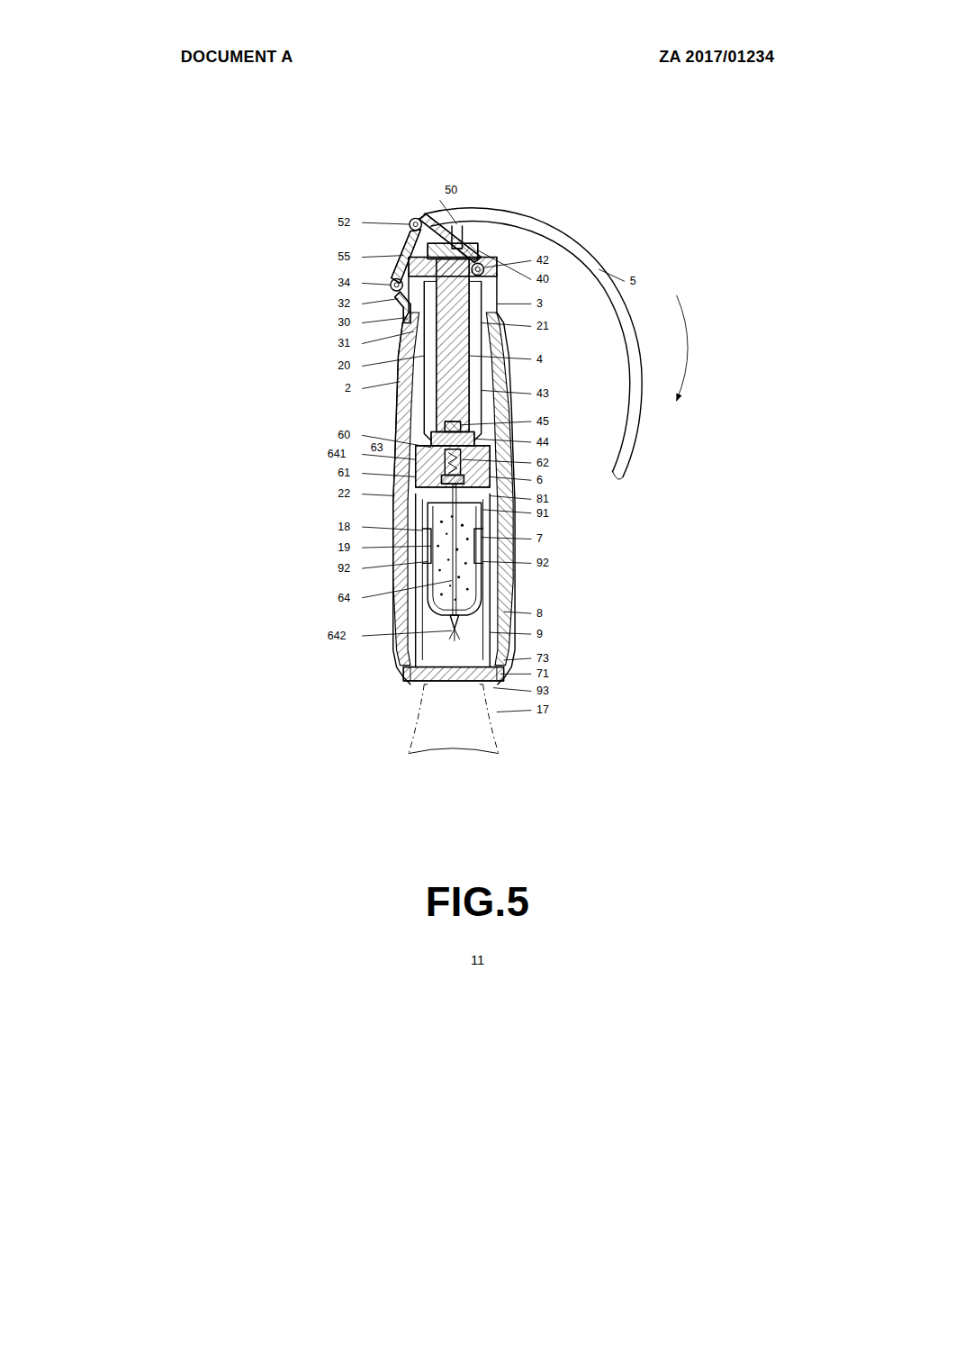DOCUMENT A ZA 2017/01234
52 55 34 32 30 31 20 2 60 641 63 61 22 18 19 92 64 642 42 40 5 3 21 4 43 45 44 62 6 81 91 7 92 8 9 73 71 93 17 50
FIG.5
11